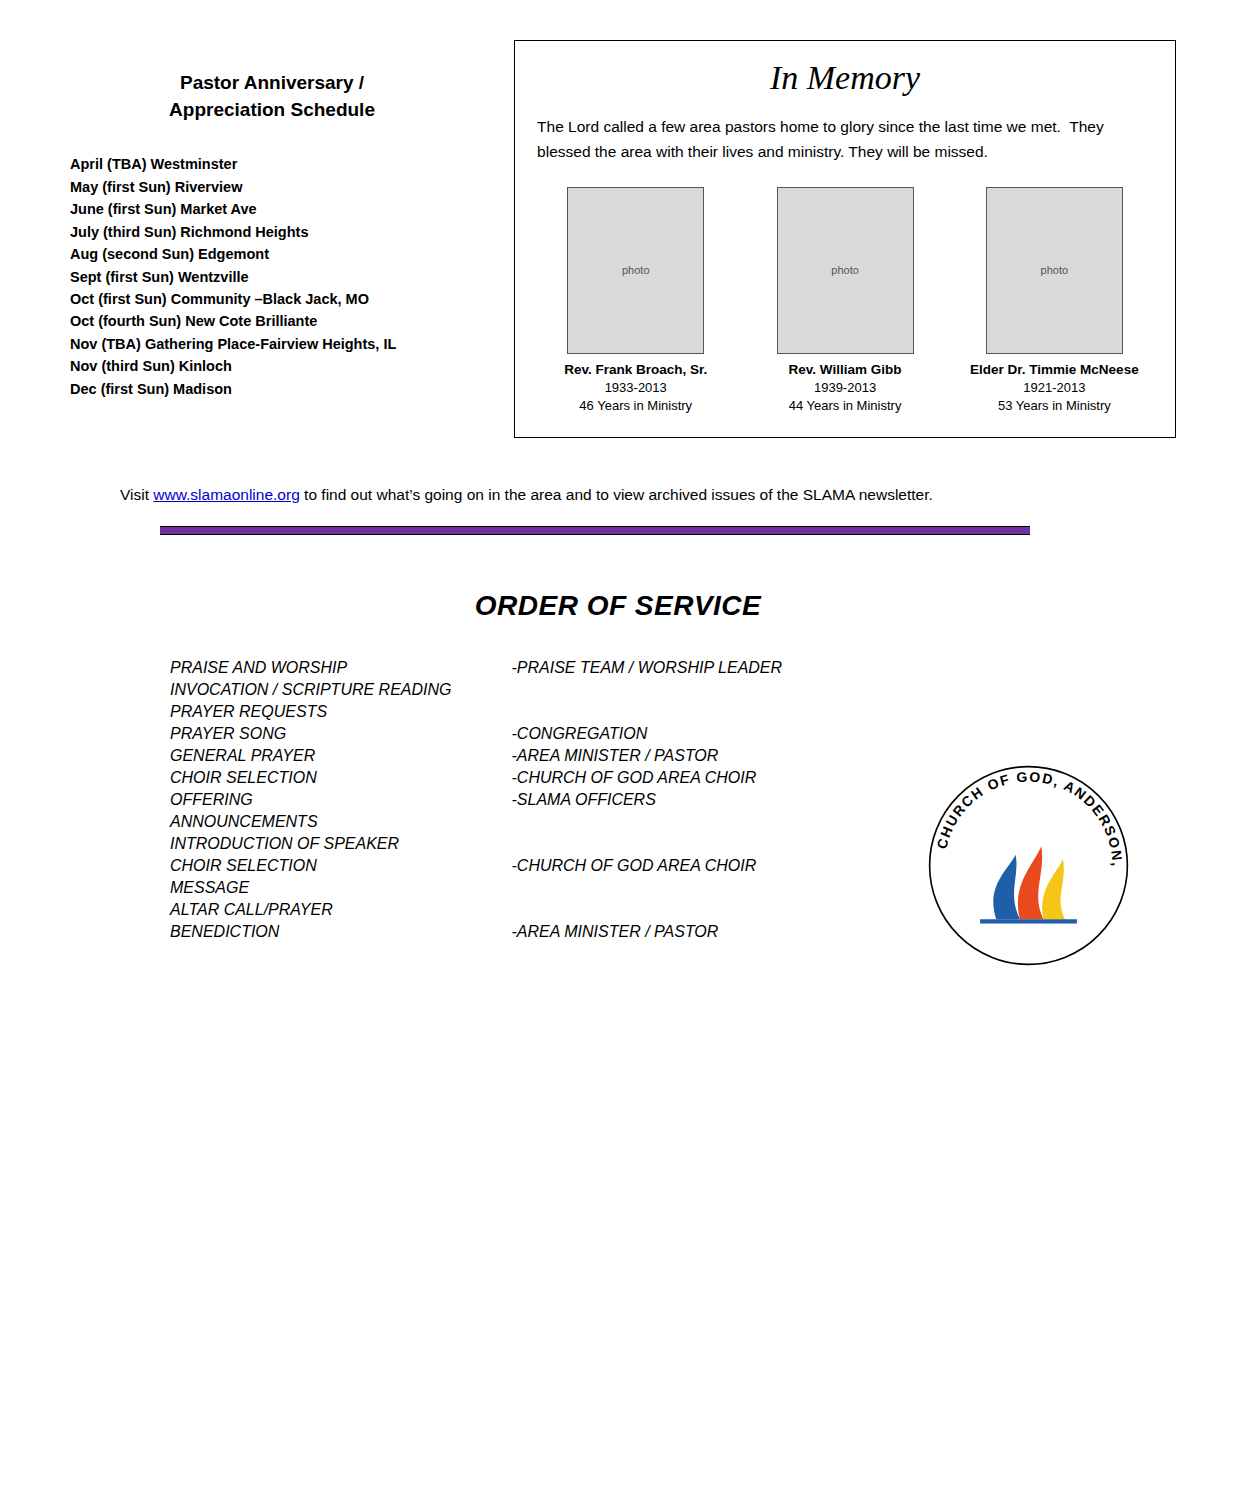Pastor Anniversary /
Appreciation Schedule
April (TBA) Westminster
May (first Sun) Riverview
June (first Sun) Market Ave
July (third Sun) Richmond Heights
Aug (second Sun) Edgemont
Sept (first Sun) Wentzville
Oct (first Sun) Community –Black Jack, MO
Oct (fourth Sun) New Cote Brilliante
Nov (TBA) Gathering Place-Fairview Heights, IL
Nov (third Sun) Kinloch
Dec (first Sun) Madison
In Memory
The Lord called a few area pastors home to glory since the last time we met. They blessed the area with their lives and ministry. They will be missed.
photo
Rev. Frank Broach, Sr. 1933-2013 46 Years in Ministry
photo
Rev. William Gibb 1939-2013 44 Years in Ministry
photo
Elder Dr. Timmie McNeese 1921-2013 53 Years in Ministry
Visit www.slamaonline.org to find out what’s going on in the area and to view archived issues of the SLAMA newsletter.
ORDER OF SERVICE
| PRAISE AND WORSHIP | -PRAISE TEAM / WORSHIP LEADER |
| INVOCATION / SCRIPTURE READING | |
| PRAYER REQUESTS | |
| PRAYER SONG | -CONGREGATION |
| GENERAL PRAYER | -AREA MINISTER / PASTOR |
| CHOIR SELECTION | -CHURCH OF GOD AREA CHOIR |
| OFFERING | -SLAMA OFFICERS |
| ANNOUNCEMENTS | |
| INTRODUCTION OF SPEAKER | |
| CHOIR SELECTION | -CHURCH OF GOD AREA CHOIR |
| MESSAGE | |
| ALTAR CALL/PRAYER | |
| BENEDICTION | -AREA MINISTER / PASTOR |
CHURCH OF GOD, ANDERSON, INDIANA